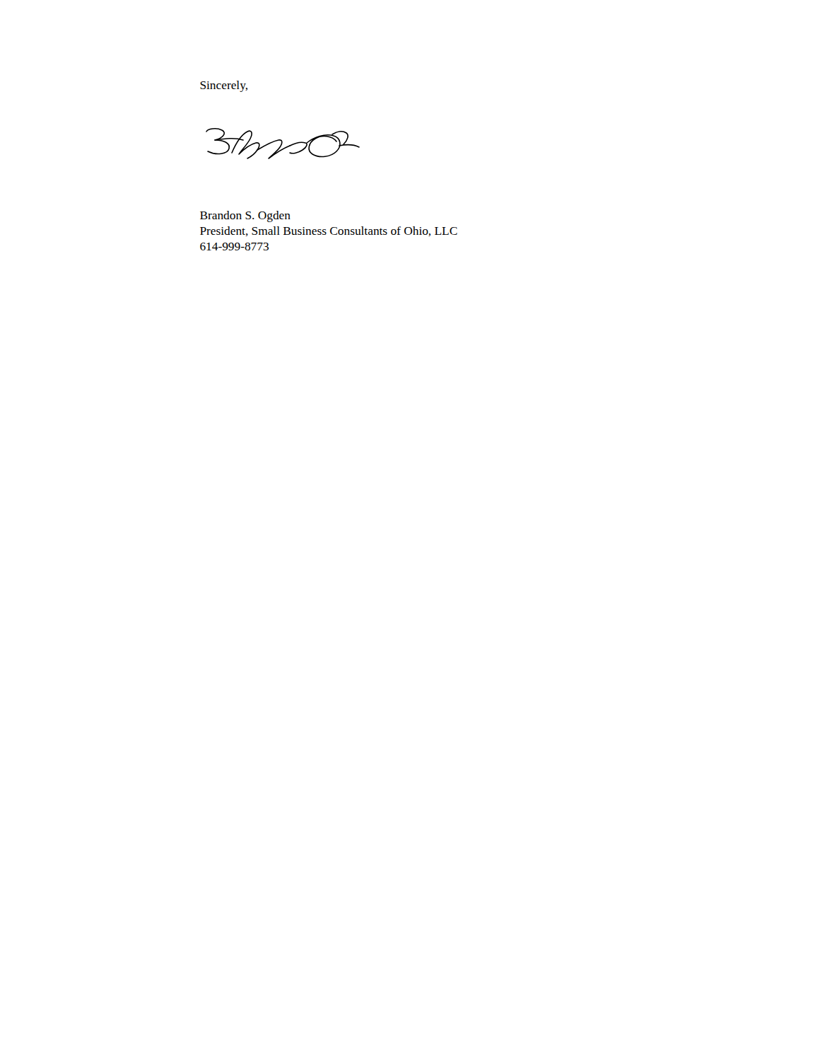Sincerely,
Signature
Brandon S. Ogden
President, Small Business Consultants of Ohio, LLC
614-999-8773